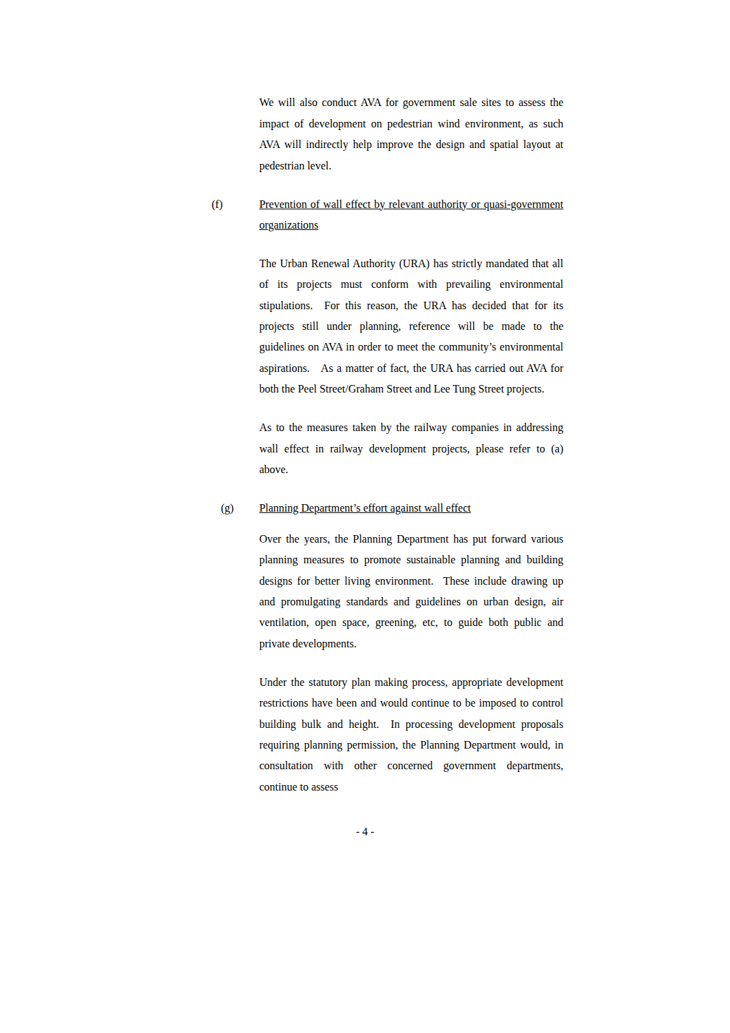We will also conduct AVA for government sale sites to assess the impact of development on pedestrian wind environment, as such AVA will indirectly help improve the design and spatial layout at pedestrian level.
(f)
Prevention of wall effect by relevant authority or quasi-government organizations
The Urban Renewal Authority (URA) has strictly mandated that all of its projects must conform with prevailing environmental stipulations. For this reason, the URA has decided that for its projects still under planning, reference will be made to the guidelines on AVA in order to meet the community’s environmental aspirations. As a matter of fact, the URA has carried out AVA for both the Peel Street/Graham Street and Lee Tung Street projects.
As to the measures taken by the railway companies in addressing wall effect in railway development projects, please refer to (a) above.
(g)
Planning Department’s effort against wall effect
Over the years, the Planning Department has put forward various planning measures to promote sustainable planning and building designs for better living environment. These include drawing up and promulgating standards and guidelines on urban design, air ventilation, open space, greening, etc, to guide both public and private developments.
Under the statutory plan making process, appropriate development restrictions have been and would continue to be imposed to control building bulk and height. In processing development proposals requiring planning permission, the Planning Department would, in consultation with other concerned government departments, continue to assess
- 4 -